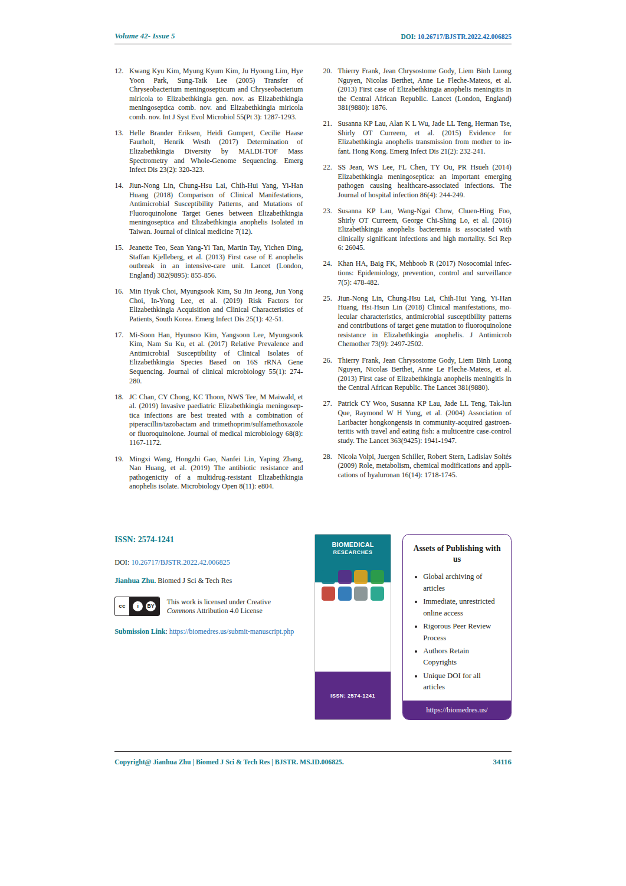Volume 42- Issue 5
DOI: 10.26717/BJSTR.2022.42.006825
12. Kwang Kyu Kim, Myung Kyum Kim, Ju Hyoung Lim, Hye Yoon Park, Sung-Taik Lee (2005) Transfer of Chryseobacterium meningosepticum and Chryseobacterium miricola to Elizabethkingia gen. nov. as Elizabethkingia meningoseptica comb. nov. and Elizabethkingia miricola comb. nov. Int J Syst Evol Microbiol 55(Pt 3): 1287-1293.
13. Helle Brander Eriksen, Heidi Gumpert, Cecilie Haase Faurholt, Henrik Westh (2017) Determination of Elizabethkingia Diversity by MALDI-TOF Mass Spectrometry and Whole-Genome Sequencing. Emerg Infect Dis 23(2): 320-323.
14. Jiun-Nong Lin, Chung-Hsu Lai, Chih-Hui Yang, Yi-Han Huang (2018) Comparison of Clinical Manifestations, Antimicrobial Susceptibility Patterns, and Mutations of Fluoroquinolone Target Genes between Elizabethkingia meningoseptica and Elizabethkingia anophelis Isolated in Taiwan. Journal of clinical medicine 7(12).
15. Jeanette Teo, Sean Yang-Yi Tan, Martin Tay, Yichen Ding, Staffan Kjelleberg, et al. (2013) First case of E anophelis outbreak in an intensive-care unit. Lancet (London, England) 382(9895): 855-856.
16. Min Hyuk Choi, Myungsook Kim, Su Jin Jeong, Jun Yong Choi, In-Yong Lee, et al. (2019) Risk Factors for Elizabethkingia Acquisition and Clinical Characteristics of Patients, South Korea. Emerg Infect Dis 25(1): 42-51.
17. Mi-Soon Han, Hyunsoo Kim, Yangsoon Lee, Myungsook Kim, Nam Su Ku, et al. (2017) Relative Prevalence and Antimicrobial Susceptibility of Clinical Isolates of Elizabethkingia Species Based on 16S rRNA Gene Sequencing. Journal of clinical microbiology 55(1): 274-280.
18. JC Chan, CY Chong, KC Thoon, NWS Tee, M Maiwald, et al. (2019) Invasive paediatric Elizabethkingia meningoseptica infections are best treated with a combination of piperacillin/tazobactam and trimethoprim/sulfamethoxazole or fluoroquinolone. Journal of medical microbiology 68(8): 1167-1172.
19. Mingxi Wang, Hongzhi Gao, Nanfei Lin, Yaping Zhang, Nan Huang, et al. (2019) The antibiotic resistance and pathogenicity of a multidrug-resistant Elizabethkingia anophelis isolate. Microbiology Open 8(11): e804.
20. Thierry Frank, Jean Chrysostome Gody, Liem Binh Luong Nguyen, Nicolas Berthet, Anne Le Fleche-Mateos, et al. (2013) First case of Elizabethkingia anophelis meningitis in the Central African Republic. Lancet (London, England) 381(9880): 1876.
21. Susanna KP Lau, Alan K L Wu, Jade LL Teng, Herman Tse, Shirly OT Curreem, et al. (2015) Evidence for Elizabethkingia anophelis transmission from mother to infant. Hong Kong. Emerg Infect Dis 21(2): 232-241.
22. SS Jean, WS Lee, FL Chen, TY Ou, PR Hsueh (2014) Elizabethkingia meningoseptica: an important emerging pathogen causing healthcare-associated infections. The Journal of hospital infection 86(4): 244-249.
23. Susanna KP Lau, Wang-Ngai Chow, Chuen-Hing Foo, Shirly OT Curreem, George Chi-Shing Lo, et al. (2016) Elizabethkingia anophelis bacteremia is associated with clinically significant infections and high mortality. Sci Rep 6: 26045.
24. Khan HA, Baig FK, Mehboob R (2017) Nosocomial infections: Epidemiology, prevention, control and surveillance 7(5): 478-482.
25. Jiun-Nong Lin, Chung-Hsu Lai, Chih-Hui Yang, Yi-Han Huang, Hsi-Hsun Lin (2018) Clinical manifestations, molecular characteristics, antimicrobial susceptibility patterns and contributions of target gene mutation to fluoroquinolone resistance in Elizabethkingia anophelis. J Antimicrob Chemother 73(9): 2497-2502.
26. Thierry Frank, Jean Chrysostome Gody, Liem Binh Luong Nguyen, Nicolas Berthet, Anne Le Fleche-Mateos, et al. (2013) First case of Elizabethkingia anophelis meningitis in the Central African Republic. The Lancet 381(9880).
27. Patrick CY Woo, Susanna KP Lau, Jade LL Teng, Tak-lun Que, Raymond W H Yung, et al. (2004) Association of Laribacter hongkongensis in community-acquired gastroenteritis with travel and eating fish: a multicentre case-control study. The Lancet 363(9425): 1941-1947.
28. Nicola Volpi, Juergen Schiller, Robert Stern, Ladislav Soltés (2009) Role, metabolism, chemical modifications and applications of hyaluronan 16(14): 1718-1745.
ISSN: 2574-1241
DOI: 10.26717/BJSTR.2022.42.006825
Jianhua Zhu. Biomed J Sci & Tech Res
cc iBY This work is licensed under Creative
Commons Attribution 4.0 License
Submission Link: https://biomedres.us/submit-manuscript.php
BIOMEDICALRESEARCHES
ISSN: 2574-1241
Assets of Publishing with us
Global archiving of articles
Immediate, unrestricted online access
Rigorous Peer Review Process
Authors Retain Copyrights
Unique DOI for all articles
https://biomedres.us/
Copyright@ Jianhua Zhu | Biomed J Sci & Tech Res | BJSTR. MS.ID.006825.
34116